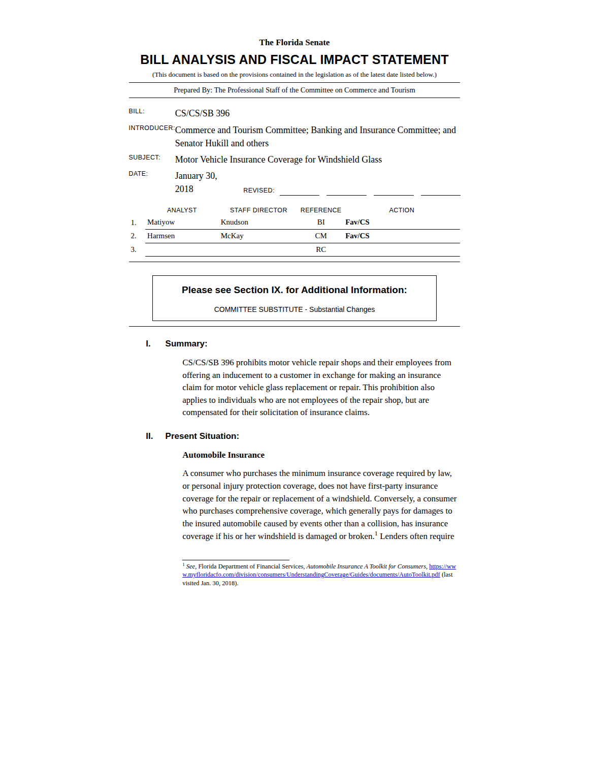The Florida Senate
BILL ANALYSIS AND FISCAL IMPACT STATEMENT
(This document is based on the provisions contained in the legislation as of the latest date listed below.)
Prepared By: The Professional Staff of the Committee on Commerce and Tourism
| BILL: | CS/CS/SB 396 |
| INTRODUCER: | Commerce and Tourism Committee; Banking and Insurance Committee; and Senator Hukill and others |
| SUBJECT: | Motor Vehicle Insurance Coverage for Windshield Glass |
| DATE: | January 30, 2018 REVISED: |
| | ANALYST | STAFF DIRECTOR | REFERENCE | ACTION |
| --- | --- | --- | --- | --- |
| 1. | Matiyow | Knudson | BI | Fav/CS |
| 2. | Harmsen | McKay | CM | Fav/CS |
| 3. | | | RC | |
Please see Section IX. for Additional Information:
COMMITTEE SUBSTITUTE - Substantial Changes
I.
Summary:
CS/CS/SB 396 prohibits motor vehicle repair shops and their employees from offering an inducement to a customer in exchange for making an insurance claim for motor vehicle glass replacement or repair. This prohibition also applies to individuals who are not employees of the repair shop, but are compensated for their solicitation of insurance claims.
II.
Present Situation:
Automobile Insurance
A consumer who purchases the minimum insurance coverage required by law, or personal injury protection coverage, does not have first-party insurance coverage for the repair or replacement of a windshield. Conversely, a consumer who purchases comprehensive coverage, which generally pays for damages to the insured automobile caused by events other than a collision, has insurance coverage if his or her windshield is damaged or broken.1 Lenders often require
1 See, Florida Department of Financial Services, Automobile Insurance A Toolkit for Consumers, https://www.myfloridacfo.com/division/consumers/UnderstandingCoverage/Guides/documents/AutoToolkit.pdf (last visited Jan. 30, 2018).